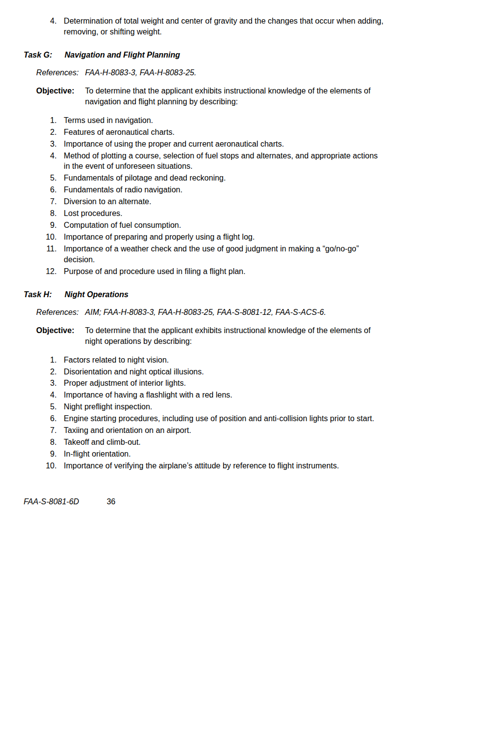4.
Determination of total weight and center of gravity and the changes that occur when adding, removing, or shifting weight.
Task G: Navigation and Flight Planning
References: FAA-H-8083-3, FAA-H-8083-25.
Objective:
To determine that the applicant exhibits instructional knowledge of the elements of navigation and flight planning by describing:
1.
Terms used in navigation.
2.
Features of aeronautical charts.
3.
Importance of using the proper and current aeronautical charts.
4.
Method of plotting a course, selection of fuel stops and alternates, and appropriate actions in the event of unforeseen situations.
5.
Fundamentals of pilotage and dead reckoning.
6.
Fundamentals of radio navigation.
7.
Diversion to an alternate.
8.
Lost procedures.
9.
Computation of fuel consumption.
10.
Importance of preparing and properly using a flight log.
11.
Importance of a weather check and the use of good judgment in making a “go/no-go” decision.
12.
Purpose of and procedure used in filing a flight plan.
Task H: Night Operations
References: AIM; FAA-H-8083-3, FAA-H-8083-25, FAA-S-8081-12, FAA-S-ACS-6.
Objective:
To determine that the applicant exhibits instructional knowledge of the elements of night operations by describing:
1.
Factors related to night vision.
2.
Disorientation and night optical illusions.
3.
Proper adjustment of interior lights.
4.
Importance of having a flashlight with a red lens.
5.
Night preflight inspection.
6.
Engine starting procedures, including use of position and anti-collision lights prior to start.
7.
Taxiing and orientation on an airport.
8.
Takeoff and climb-out.
9.
In-flight orientation.
10.
Importance of verifying the airplane’s attitude by reference to flight instruments.
FAA-S-8081-6D
36